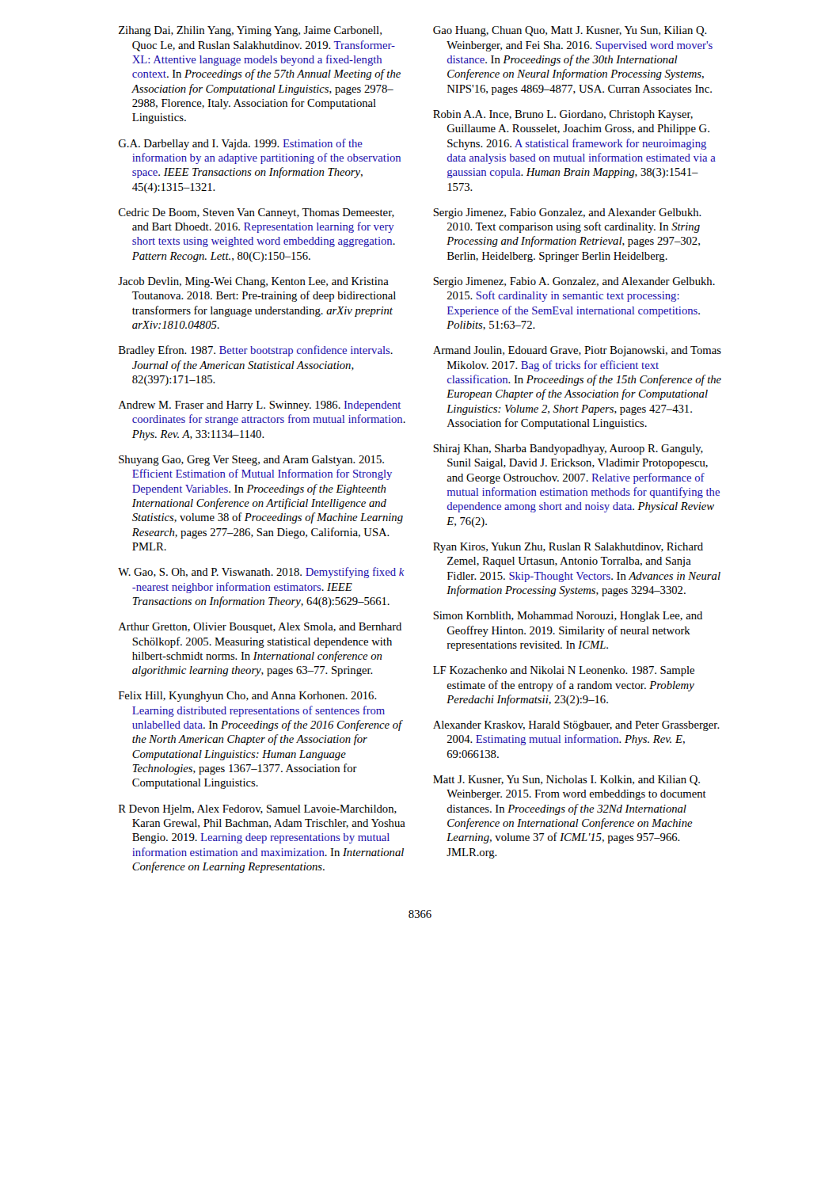Zihang Dai, Zhilin Yang, Yiming Yang, Jaime Carbonell, Quoc Le, and Ruslan Salakhutdinov. 2019. Transformer-XL: Attentive language models beyond a fixed-length context. In Proceedings of the 57th Annual Meeting of the Association for Computational Linguistics, pages 2978–2988, Florence, Italy. Association for Computational Linguistics.
G.A. Darbellay and I. Vajda. 1999. Estimation of the information by an adaptive partitioning of the observation space. IEEE Transactions on Information Theory, 45(4):1315–1321.
Cedric De Boom, Steven Van Canneyt, Thomas Demeester, and Bart Dhoedt. 2016. Representation learning for very short texts using weighted word embedding aggregation. Pattern Recogn. Lett., 80(C):150–156.
Jacob Devlin, Ming-Wei Chang, Kenton Lee, and Kristina Toutanova. 2018. Bert: Pre-training of deep bidirectional transformers for language understanding. arXiv preprint arXiv:1810.04805.
Bradley Efron. 1987. Better bootstrap confidence intervals. Journal of the American Statistical Association, 82(397):171–185.
Andrew M. Fraser and Harry L. Swinney. 1986. Independent coordinates for strange attractors from mutual information. Phys. Rev. A, 33:1134–1140.
Shuyang Gao, Greg Ver Steeg, and Aram Galstyan. 2015. Efficient Estimation of Mutual Information for Strongly Dependent Variables. In Proceedings of the Eighteenth International Conference on Artificial Intelligence and Statistics, volume 38 of Proceedings of Machine Learning Research, pages 277–286, San Diego, California, USA. PMLR.
W. Gao, S. Oh, and P. Viswanath. 2018. Demystifying fixed k -nearest neighbor information estimators. IEEE Transactions on Information Theory, 64(8):5629–5661.
Arthur Gretton, Olivier Bousquet, Alex Smola, and Bernhard Schölkopf. 2005. Measuring statistical dependence with hilbert-schmidt norms. In International conference on algorithmic learning theory, pages 63–77. Springer.
Felix Hill, Kyunghyun Cho, and Anna Korhonen. 2016. Learning distributed representations of sentences from unlabelled data. In Proceedings of the 2016 Conference of the North American Chapter of the Association for Computational Linguistics: Human Language Technologies, pages 1367–1377. Association for Computational Linguistics.
R Devon Hjelm, Alex Fedorov, Samuel Lavoie-Marchildon, Karan Grewal, Phil Bachman, Adam Trischler, and Yoshua Bengio. 2019. Learning deep representations by mutual information estimation and maximization. In International Conference on Learning Representations.
Gao Huang, Chuan Quo, Matt J. Kusner, Yu Sun, Kilian Q. Weinberger, and Fei Sha. 2016. Supervised word mover's distance. In Proceedings of the 30th International Conference on Neural Information Processing Systems, NIPS'16, pages 4869–4877, USA. Curran Associates Inc.
Robin A.A. Ince, Bruno L. Giordano, Christoph Kayser, Guillaume A. Rousselet, Joachim Gross, and Philippe G. Schyns. 2016. A statistical framework for neuroimaging data analysis based on mutual information estimated via a gaussian copula. Human Brain Mapping, 38(3):1541–1573.
Sergio Jimenez, Fabio Gonzalez, and Alexander Gelbukh. 2010. Text comparison using soft cardinality. In String Processing and Information Retrieval, pages 297–302, Berlin, Heidelberg. Springer Berlin Heidelberg.
Sergio Jimenez, Fabio A. Gonzalez, and Alexander Gelbukh. 2015. Soft cardinality in semantic text processing: Experience of the SemEval international competitions. Polibits, 51:63–72.
Armand Joulin, Edouard Grave, Piotr Bojanowski, and Tomas Mikolov. 2017. Bag of tricks for efficient text classification. In Proceedings of the 15th Conference of the European Chapter of the Association for Computational Linguistics: Volume 2, Short Papers, pages 427–431. Association for Computational Linguistics.
Shiraj Khan, Sharba Bandyopadhyay, Auroop R. Ganguly, Sunil Saigal, David J. Erickson, Vladimir Protopopescu, and George Ostrouchov. 2007. Relative performance of mutual information estimation methods for quantifying the dependence among short and noisy data. Physical Review E, 76(2).
Ryan Kiros, Yukun Zhu, Ruslan R Salakhutdinov, Richard Zemel, Raquel Urtasun, Antonio Torralba, and Sanja Fidler. 2015. Skip-Thought Vectors. In Advances in Neural Information Processing Systems, pages 3294–3302.
Simon Kornblith, Mohammad Norouzi, Honglak Lee, and Geoffrey Hinton. 2019. Similarity of neural network representations revisited. In ICML.
LF Kozachenko and Nikolai N Leonenko. 1987. Sample estimate of the entropy of a random vector. Problemy Peredachi Informatsii, 23(2):9–16.
Alexander Kraskov, Harald Stögbauer, and Peter Grassberger. 2004. Estimating mutual information. Phys. Rev. E, 69:066138.
Matt J. Kusner, Yu Sun, Nicholas I. Kolkin, and Kilian Q. Weinberger. 2015. From word embeddings to document distances. In Proceedings of the 32Nd International Conference on International Conference on Machine Learning, volume 37 of ICML'15, pages 957–966. JMLR.org.
8366